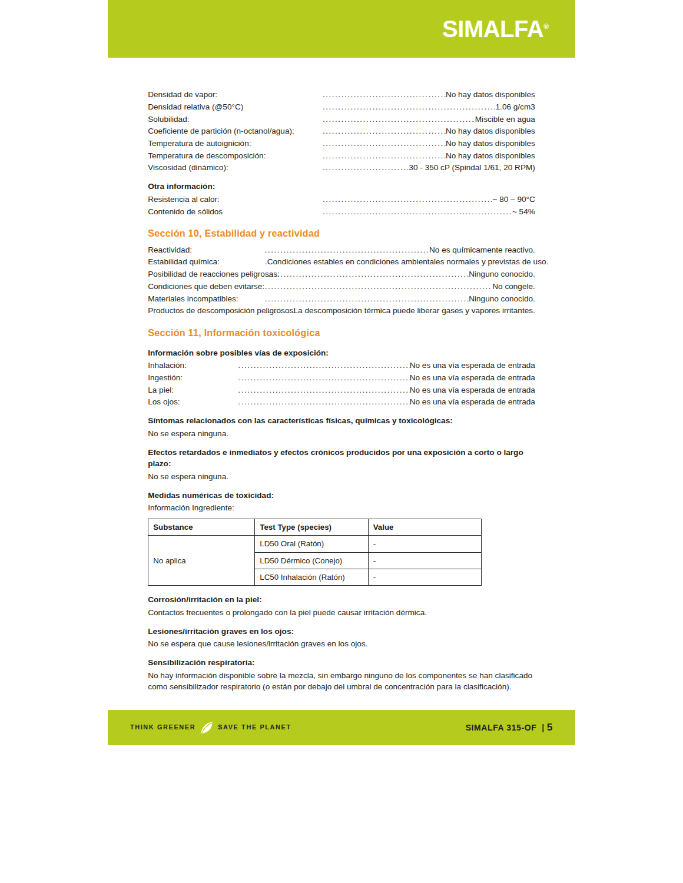SIMALFA®
Densidad de vapor:........................................................................................................ No hay datos disponibles
Densidad relativa (@50°C)........................................................................................................ 1.06 g/cm3
Solubilidad:........................................................................................................ Miscible en agua
Coeficiente de partición (n-octanol/agua):........................................................................................................ No hay datos disponibles
Temperatura de autoignición:........................................................................................................ No hay datos disponibles
Temperatura de descomposición:........................................................................................................ No hay datos disponibles
Viscosidad (dinámico):........................................................................................................ 30 - 350 cP (Spindal 1/61, 20 RPM)
Otra información:
Resistencia al calor:........................................................................................................~ 80 – 90°C
Contenido de sólidos........................................................................................................~ 54%
Sección 10, Estabilidad y reactividad
Reactividad:........................................................................................................ No es químicamente reactivo.
Estabilidad química:........................................................................................................ Condiciones estables en condiciones ambientales normales y previstas de uso.
Posibilidad de reacciones peligrosas:........................................................................................................ Ninguno conocido.
Condiciones que deben evitarse:........................................................................................................ No congele.
Materiales incompatibles:........................................................................................................ Ninguno conocido.
Productos de descomposición peligrosos:........................................................................................................ La descomposición térmica puede liberar gases y vapores irritantes.
Sección 11, Información toxicológica
Información sobre posibles vías de exposición:
Inhalación:........................................................................................................ No es una vía esperada de entrada
Ingestión:........................................................................................................ No es una vía esperada de entrada
La piel:........................................................................................................ No es una vía esperada de entrada
Los ojos:........................................................................................................ No es una vía esperada de entrada
Síntomas relacionados con las características físicas, químicas y toxicológicas:
No se espera ninguna.
Efectos retardados e inmediatos y efectos crónicos producidos por una exposición a corto o largo plazo:
No se espera ninguna.
Medidas numéricas de toxicidad:
Información Ingrediente:
| Substance | Test Type (species) | Value |
| --- | --- | --- |
| No aplica | LD50 Oral (Ratón) | - |
| LD50 Dérmico (Conejo) | - |
| LC50 Inhalación (Ratón) | - |
Corrosión/irritación en la piel:
Contactos frecuentes o prolongado con la piel puede causar irritación dérmica.
Lesiones/irritación graves en los ojos:
No se espera que cause lesiones/irritación graves en los ojos.
Sensibilización respiratoria:
No hay información disponible sobre la mezcla, sin embargo ninguno de los componentes se han clasificado como sensibilizador respiratorio (o están por debajo del umbral de concentración para la clasificación).
THINK GREENER SAVE THE PLANET
SIMALFA 315-OF |5